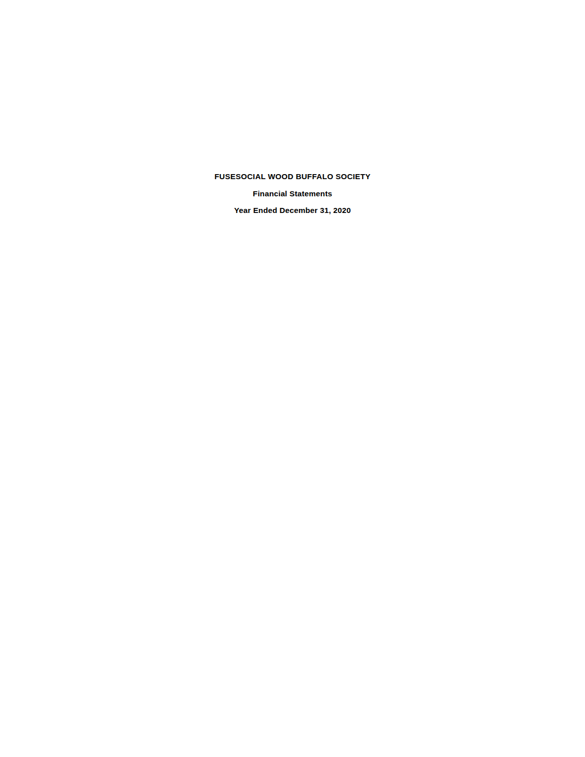FUSESOCIAL WOOD BUFFALO SOCIETY
Financial Statements
Year Ended December 31, 2020